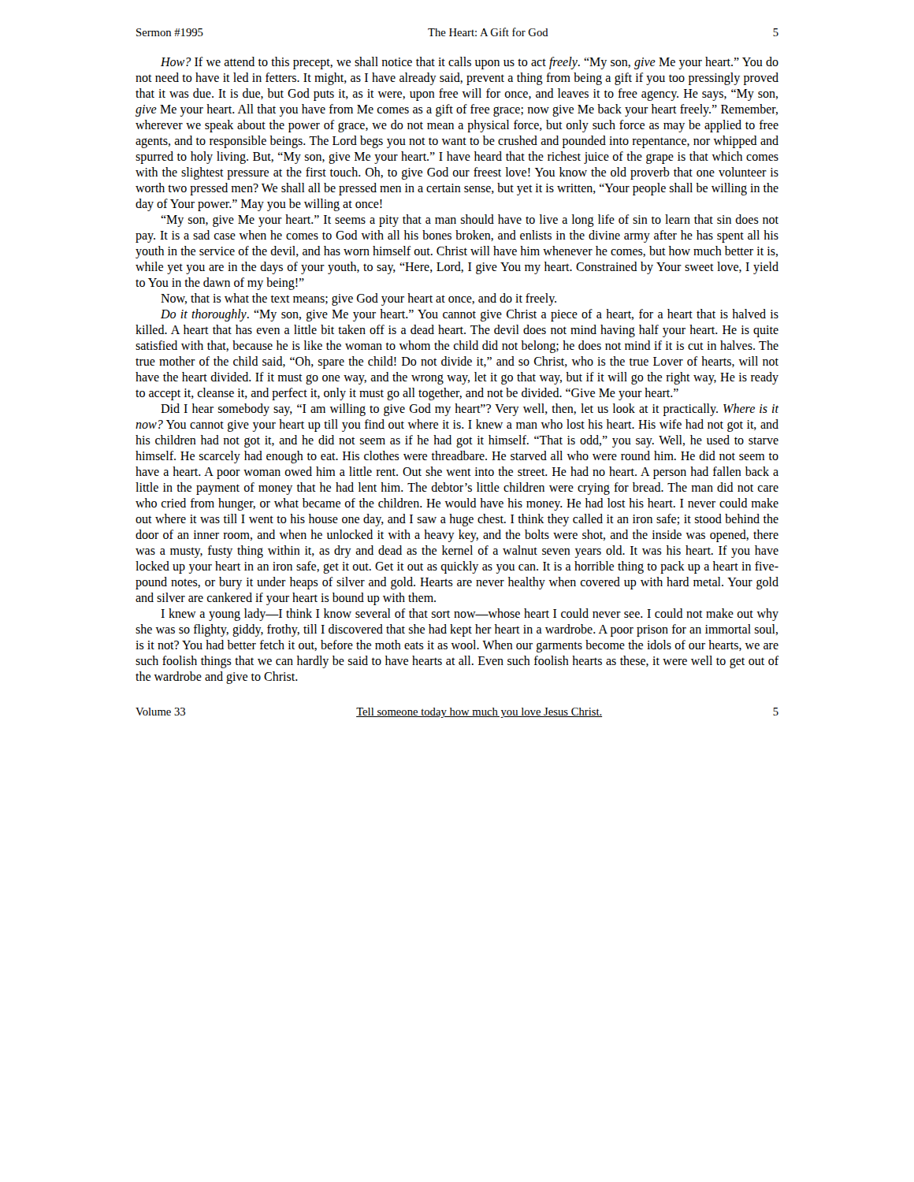Sermon #1995 The Heart: A Gift for God 5
How? If we attend to this precept, we shall notice that it calls upon us to act freely. “My son, give Me your heart.” You do not need to have it led in fetters. It might, as I have already said, prevent a thing from being a gift if you too pressingly proved that it was due. It is due, but God puts it, as it were, upon free will for once, and leaves it to free agency. He says, “My son, give Me your heart. All that you have from Me comes as a gift of free grace; now give Me back your heart freely.” Remember, wherever we speak about the power of grace, we do not mean a physical force, but only such force as may be applied to free agents, and to responsible beings. The Lord begs you not to want to be crushed and pounded into repentance, nor whipped and spurred to holy living. But, “My son, give Me your heart.” I have heard that the richest juice of the grape is that which comes with the slightest pressure at the first touch. Oh, to give God our freest love! You know the old proverb that one volunteer is worth two pressed men? We shall all be pressed men in a certain sense, but yet it is written, “Your people shall be willing in the day of Your power.” May you be willing at once!
“My son, give Me your heart.” It seems a pity that a man should have to live a long life of sin to learn that sin does not pay. It is a sad case when he comes to God with all his bones broken, and enlists in the divine army after he has spent all his youth in the service of the devil, and has worn himself out. Christ will have him whenever he comes, but how much better it is, while yet you are in the days of your youth, to say, “Here, Lord, I give You my heart. Constrained by Your sweet love, I yield to You in the dawn of my being!”
Now, that is what the text means; give God your heart at once, and do it freely.
Do it thoroughly. “My son, give Me your heart.” You cannot give Christ a piece of a heart, for a heart that is halved is killed. A heart that has even a little bit taken off is a dead heart. The devil does not mind having half your heart. He is quite satisfied with that, because he is like the woman to whom the child did not belong; he does not mind if it is cut in halves. The true mother of the child said, “Oh, spare the child! Do not divide it,” and so Christ, who is the true Lover of hearts, will not have the heart divided. If it must go one way, and the wrong way, let it go that way, but if it will go the right way, He is ready to accept it, cleanse it, and perfect it, only it must go all together, and not be divided. “Give Me your heart.”
Did I hear somebody say, “I am willing to give God my heart”? Very well, then, let us look at it practically. Where is it now? You cannot give your heart up till you find out where it is. I knew a man who lost his heart. His wife had not got it, and his children had not got it, and he did not seem as if he had got it himself. “That is odd,” you say. Well, he used to starve himself. He scarcely had enough to eat. His clothes were threadbare. He starved all who were round him. He did not seem to have a heart. A poor woman owed him a little rent. Out she went into the street. He had no heart. A person had fallen back a little in the payment of money that he had lent him. The debtor’s little children were crying for bread. The man did not care who cried from hunger, or what became of the children. He would have his money. He had lost his heart. I never could make out where it was till I went to his house one day, and I saw a huge chest. I think they called it an iron safe; it stood behind the door of an inner room, and when he unlocked it with a heavy key, and the bolts were shot, and the inside was opened, there was a musty, fusty thing within it, as dry and dead as the kernel of a walnut seven years old. It was his heart. If you have locked up your heart in an iron safe, get it out. Get it out as quickly as you can. It is a horrible thing to pack up a heart in five-pound notes, or bury it under heaps of silver and gold. Hearts are never healthy when covered up with hard metal. Your gold and silver are cankered if your heart is bound up with them.
I knew a young lady—I think I know several of that sort now—whose heart I could never see. I could not make out why she was so flighty, giddy, frothy, till I discovered that she had kept her heart in a wardrobe. A poor prison for an immortal soul, is it not? You had better fetch it out, before the moth eats it as wool. When our garments become the idols of our hearts, we are such foolish things that we can hardly be said to have hearts at all. Even such foolish hearts as these, it were well to get out of the wardrobe and give to Christ.
Volume 33 Tell someone today how much you love Jesus Christ. 5